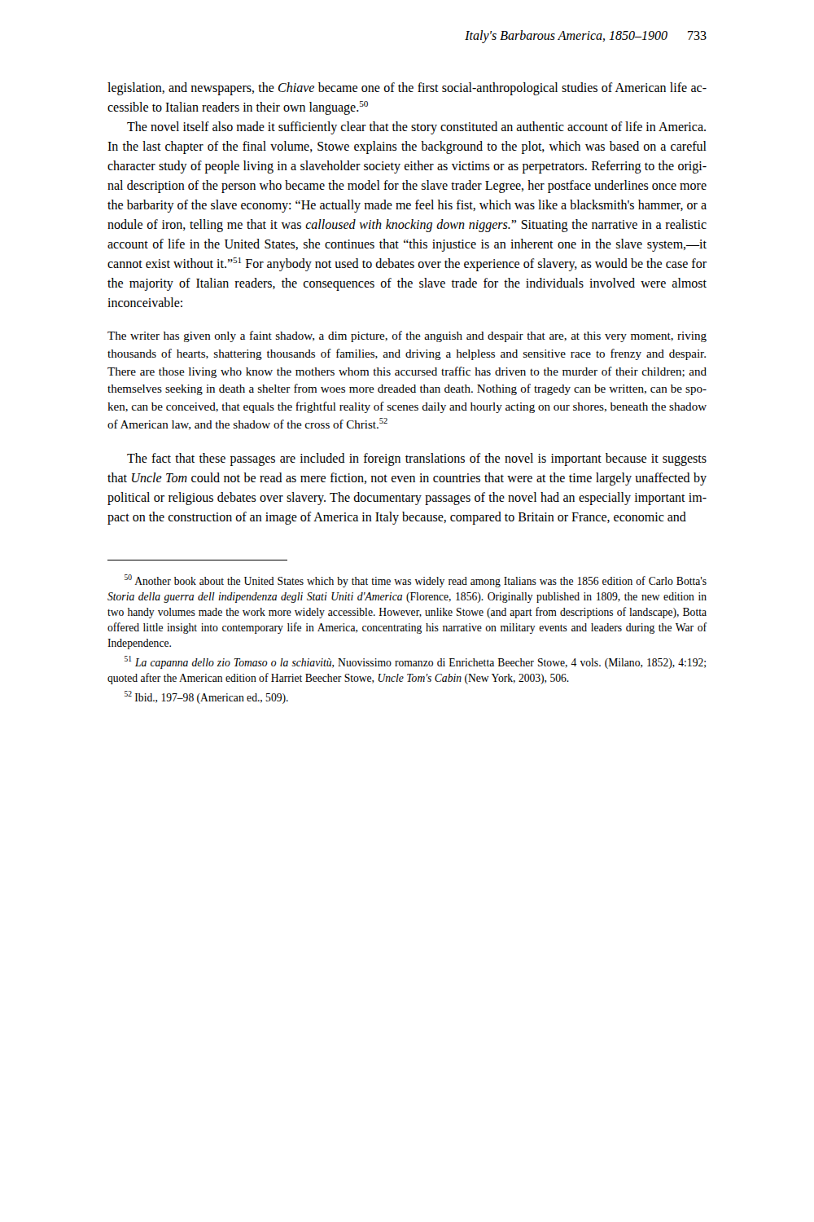Italy's Barbarous America, 1850–1900733
legislation, and newspapers, the Chiave became one of the first social-anthropological studies of American life accessible to Italian readers in their own language.50
The novel itself also made it sufficiently clear that the story constituted an authentic account of life in America. In the last chapter of the final volume, Stowe explains the background to the plot, which was based on a careful character study of people living in a slaveholder society either as victims or as perpetrators. Referring to the original description of the person who became the model for the slave trader Legree, her postface underlines once more the barbarity of the slave economy: “He actually made me feel his fist, which was like a blacksmith's hammer, or a nodule of iron, telling me that it was calloused with knocking down niggers.” Situating the narrative in a realistic account of life in the United States, she continues that “this injustice is an inherent one in the slave system,—it cannot exist without it.”51 For anybody not used to debates over the experience of slavery, as would be the case for the majority of Italian readers, the consequences of the slave trade for the individuals involved were almost inconceivable:
The writer has given only a faint shadow, a dim picture, of the anguish and despair that are, at this very moment, riving thousands of hearts, shattering thousands of families, and driving a helpless and sensitive race to frenzy and despair. There are those living who know the mothers whom this accursed traffic has driven to the murder of their children; and themselves seeking in death a shelter from woes more dreaded than death. Nothing of tragedy can be written, can be spoken, can be conceived, that equals the frightful reality of scenes daily and hourly acting on our shores, beneath the shadow of American law, and the shadow of the cross of Christ.52
The fact that these passages are included in foreign translations of the novel is important because it suggests that Uncle Tom could not be read as mere fiction, not even in countries that were at the time largely unaffected by political or religious debates over slavery. The documentary passages of the novel had an especially important impact on the construction of an image of America in Italy because, compared to Britain or France, economic and
50 Another book about the United States which by that time was widely read among Italians was the 1856 edition of Carlo Botta's Storia della guerra dell indipendenza degli Stati Uniti d'America (Florence, 1856). Originally published in 1809, the new edition in two handy volumes made the work more widely accessible. However, unlike Stowe (and apart from descriptions of landscape), Botta offered little insight into contemporary life in America, concentrating his narrative on military events and leaders during the War of Independence.
51 La capanna dello zio Tomaso o la schiavitù, Nuovissimo romanzo di Enrichetta Beecher Stowe, 4 vols. (Milano, 1852), 4:192; quoted after the American edition of Harriet Beecher Stowe, Uncle Tom's Cabin (New York, 2003), 506.
52 Ibid., 197–98 (American ed., 509).